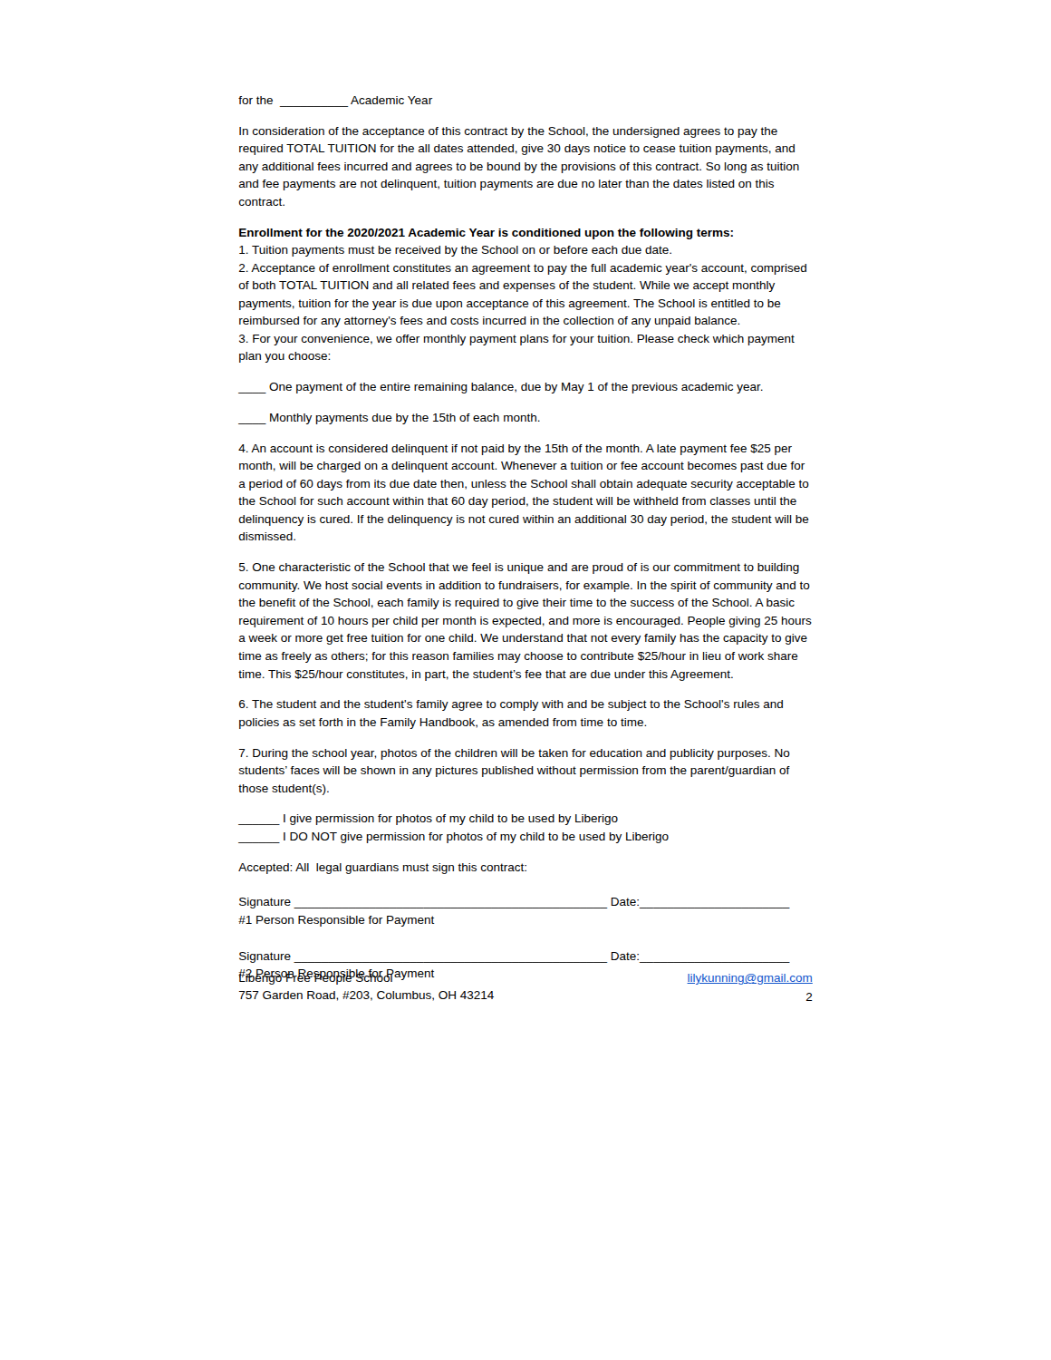for the __________ Academic Year
In consideration of the acceptance of this contract by the School, the undersigned agrees to pay the required TOTAL TUITION for the all dates attended, give 30 days notice to cease tuition payments, and any additional fees incurred and agrees to be bound by the provisions of this contract. So long as tuition and fee payments are not delinquent, tuition payments are due no later than the dates listed on this contract.
Enrollment for the 2020/2021 Academic Year is conditioned upon the following terms:
1. Tuition payments must be received by the School on or before each due date.
2. Acceptance of enrollment constitutes an agreement to pay the full academic year's account, comprised of both TOTAL TUITION and all related fees and expenses of the student. While we accept monthly payments, tuition for the year is due upon acceptance of this agreement. The School is entitled to be reimbursed for any attorney's fees and costs incurred in the collection of any unpaid balance.
3. For your convenience, we offer monthly payment plans for your tuition. Please check which payment plan you choose:
____ One payment of the entire remaining balance, due by May 1 of the previous academic year.
____ Monthly payments due by the 15th of each month.
4. An account is considered delinquent if not paid by the 15th of the month. A late payment fee $25 per month, will be charged on a delinquent account. Whenever a tuition or fee account becomes past due for a period of 60 days from its due date then, unless the School shall obtain adequate security acceptable to the School for such account within that 60 day period, the student will be withheld from classes until the delinquency is cured. If the delinquency is not cured within an additional 30 day period, the student will be dismissed.
5. One characteristic of the School that we feel is unique and are proud of is our commitment to building community. We host social events in addition to fundraisers, for example. In the spirit of community and to the benefit of the School, each family is required to give their time to the success of the School. A basic requirement of 10 hours per child per month is expected, and more is encouraged. People giving 25 hours a week or more get free tuition for one child. We understand that not every family has the capacity to give time as freely as others; for this reason families may choose to contribute $25/hour in lieu of work share time. This $25/hour constitutes, in part, the student’s fee that are due under this Agreement.
6. The student and the student's family agree to comply with and be subject to the School's rules and policies as set forth in the Family Handbook, as amended from time to time.
7. During the school year, photos of the children will be taken for education and publicity purposes. No students’ faces will be shown in any pictures published without permission from the parent/guardian of those student(s).
______ I give permission for photos of my child to be used by Liberigo
______ I DO NOT give permission for photos of my child to be used by Liberigo
Accepted: All legal guardians must sign this contract:
Signature ______________________________________________ Date:______________________
#1 Person Responsible for Payment
Signature ______________________________________________ Date:______________________
#2 Person Responsible for Payment
Liberigo Free People School 757 Garden Road, #203, Columbus, OH 43214
lilykunning@gmail.com 2